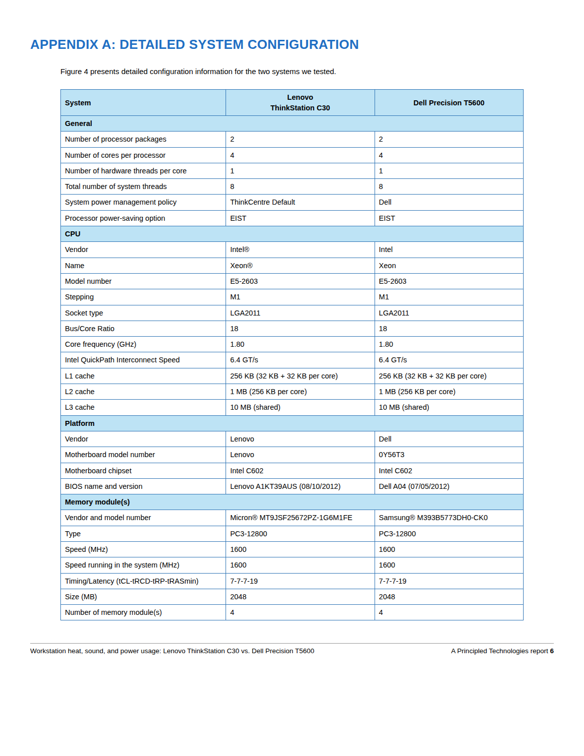APPENDIX A: DETAILED SYSTEM CONFIGURATION
Figure 4 presents detailed configuration information for the two systems we tested.
| System | Lenovo ThinkStation C30 | Dell Precision T5600 |
| --- | --- | --- |
| General |
| Number of processor packages | 2 | 2 |
| Number of cores per processor | 4 | 4 |
| Number of hardware threads per core | 1 | 1 |
| Total number of system threads | 8 | 8 |
| System power management policy | ThinkCentre Default | Dell |
| Processor power-saving option | EIST | EIST |
| CPU |
| Vendor | Intel® | Intel |
| Name | Xeon® | Xeon |
| Model number | E5-2603 | E5-2603 |
| Stepping | M1 | M1 |
| Socket type | LGA2011 | LGA2011 |
| Bus/Core Ratio | 18 | 18 |
| Core frequency (GHz) | 1.80 | 1.80 |
| Intel QuickPath Interconnect Speed | 6.4 GT/s | 6.4 GT/s |
| L1 cache | 256 KB (32 KB + 32 KB per core) | 256 KB (32 KB + 32 KB per core) |
| L2 cache | 1 MB (256 KB per core) | 1 MB (256 KB per core) |
| L3 cache | 10 MB (shared) | 10 MB (shared) |
| Platform |
| Vendor | Lenovo | Dell |
| Motherboard model number | Lenovo | 0Y56T3 |
| Motherboard chipset | Intel C602 | Intel C602 |
| BIOS name and version | Lenovo A1KT39AUS (08/10/2012) | Dell A04 (07/05/2012) |
| Memory module(s) |
| Vendor and model number | Micron® MT9JSF25672PZ-1G6M1FE | Samsung® M393B5773DH0-CK0 |
| Type | PC3-12800 | PC3-12800 |
| Speed (MHz) | 1600 | 1600 |
| Speed running in the system (MHz) | 1600 | 1600 |
| Timing/Latency (tCL-tRCD-tRP-tRASmin) | 7-7-7-19 | 7-7-7-19 |
| Size (MB) | 2048 | 2048 |
| Number of memory module(s) | 4 | 4 |
Workstation heat, sound, and power usage: Lenovo ThinkStation C30 vs. Dell Precision T5600
A Principled Technologies report 6